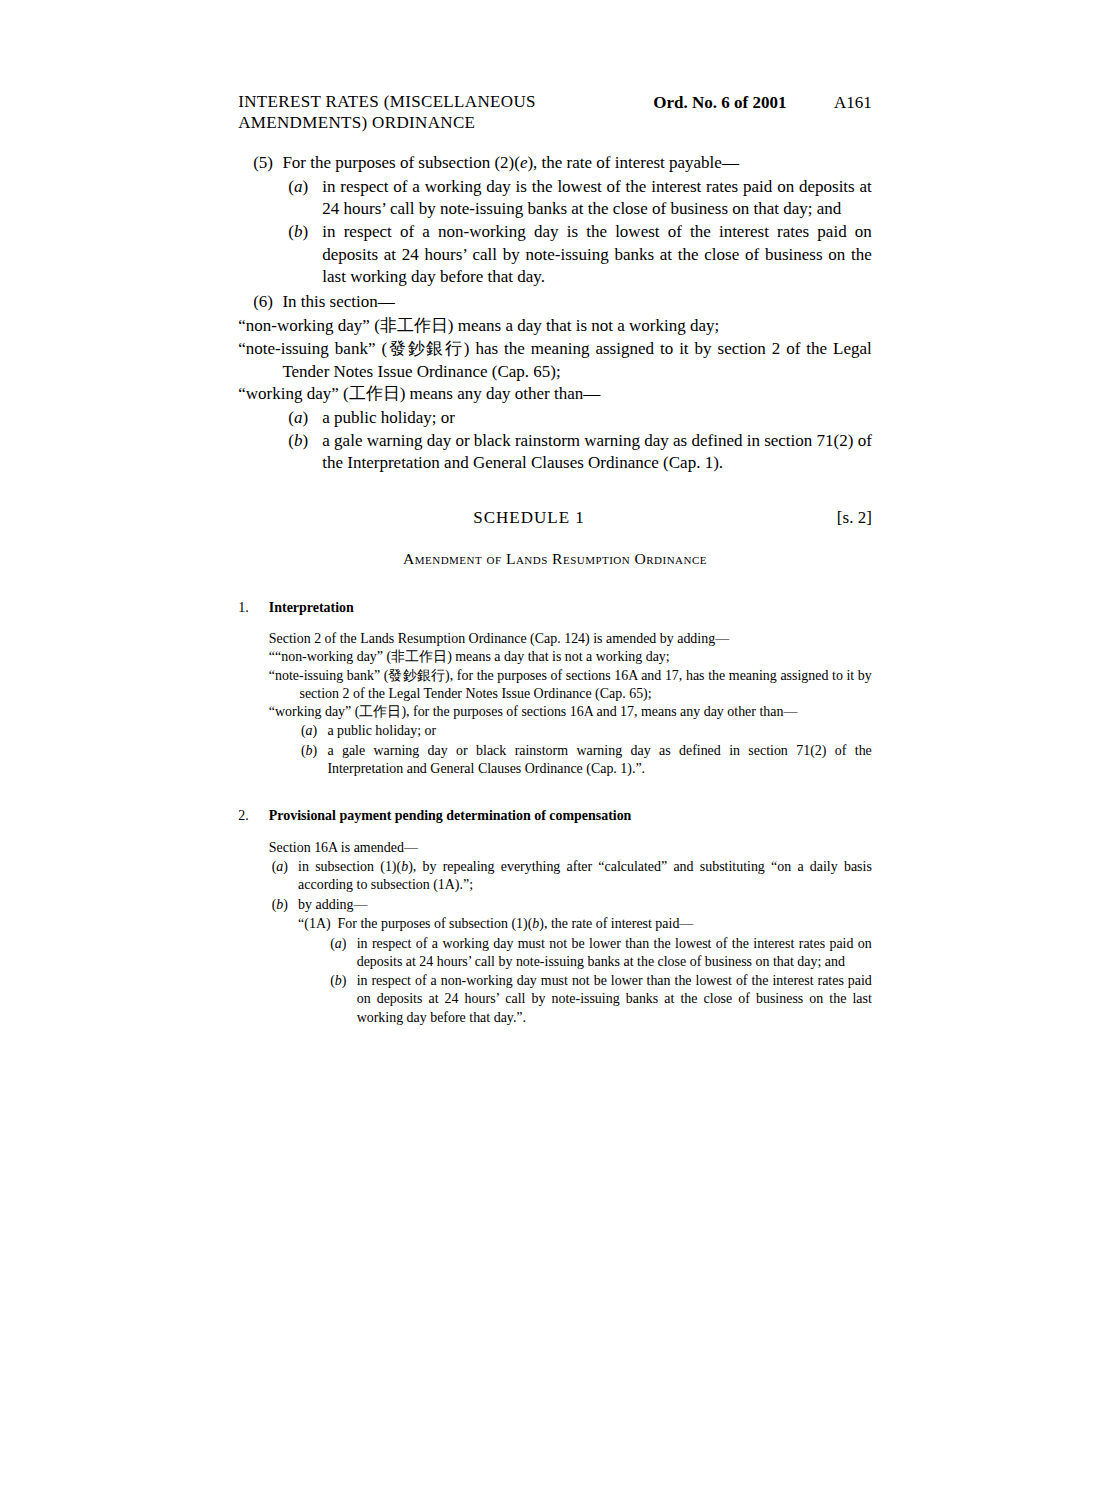INTEREST RATES (MISCELLANEOUS
AMENDMENTS) ORDINANCE
Ord. No. 6 of 2001
A161
(5)
For the purposes of subsection (2)(e), the rate of interest payable—
(a)
in respect of a working day is the lowest of the interest rates paid on deposits at 24 hours’ call by note-issuing banks at the close of business on that day; and
(b)
in respect of a non-working day is the lowest of the interest rates paid on deposits at 24 hours’ call by note-issuing banks at the close of business on the last working day before that day.
(6)
In this section—
“non-working day” (非工作日) means a day that is not a working day;
“note-issuing bank” (發鈔銀行) has the meaning assigned to it by section 2 of the Legal Tender Notes Issue Ordinance (Cap. 65);
“working day” (工作日) means any day other than—
(a)
a public holiday; or
(b)
a gale warning day or black rainstorm warning day as defined in section 71(2) of the Interpretation and General Clauses Ordinance (Cap. 1).
SCHEDULE 1
[s. 2]
Amendment of Lands Resumption Ordinance
1.
Interpretation
Section 2 of the Lands Resumption Ordinance (Cap. 124) is amended by adding—
““non-working day” (非工作日) means a day that is not a working day;
“note-issuing bank” (發鈔銀行), for the purposes of sections 16A and 17, has the meaning assigned to it by section 2 of the Legal Tender Notes Issue Ordinance (Cap. 65);
“working day” (工作日), for the purposes of sections 16A and 17, means any day other than—
(a)
a public holiday; or
(b)
a gale warning day or black rainstorm warning day as defined in section 71(2) of the Interpretation and General Clauses Ordinance (Cap. 1).”.
2.
Provisional payment pending determination of compensation
Section 16A is amended—
(a)
in subsection (1)(b), by repealing everything after “calculated” and substituting “on a daily basis according to subsection (1A).”;
(b)
by adding—
“(1A) For the purposes of subsection (1)(b), the rate of interest paid—
(a)
in respect of a working day must not be lower than the lowest of the interest rates paid on deposits at 24 hours’ call by note-issuing banks at the close of business on that day; and
(b)
in respect of a non-working day must not be lower than the lowest of the interest rates paid on deposits at 24 hours’ call by note-issuing banks at the close of business on the last working day before that day.”.